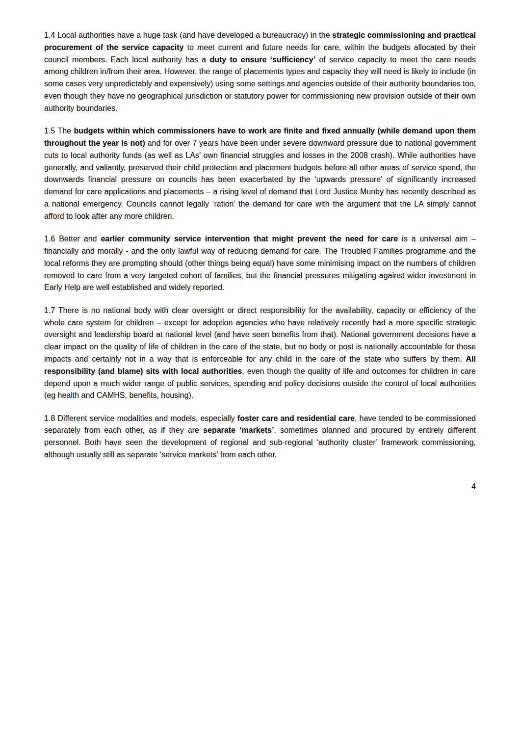1.4 Local authorities have a huge task (and have developed a bureaucracy) in the strategic commissioning and practical procurement of the service capacity to meet current and future needs for care, within the budgets allocated by their council members. Each local authority has a duty to ensure ‘sufficiency’ of service capacity to meet the care needs among children in/from their area. However, the range of placements types and capacity they will need is likely to include (in some cases very unpredictably and expensively) using some settings and agencies outside of their authority boundaries too, even though they have no geographical jurisdiction or statutory power for commissioning new provision outside of their own authority boundaries.
1.5 The budgets within which commissioners have to work are finite and fixed annually (while demand upon them throughout the year is not) and for over 7 years have been under severe downward pressure due to national government cuts to local authority funds (as well as LAs’ own financial struggles and losses in the 2008 crash). While authorities have generally, and valiantly, preserved their child protection and placement budgets before all other areas of service spend, the downwards financial pressure on councils has been exacerbated by the ‘upwards pressure’ of significantly increased demand for care applications and placements – a rising level of demand that Lord Justice Munby has recently described as a national emergency. Councils cannot legally ‘ration’ the demand for care with the argument that the LA simply cannot afford to look after any more children.
1.6 Better and earlier community service intervention that might prevent the need for care is a universal aim – financially and morally - and the only lawful way of reducing demand for care. The Troubled Families programme and the local reforms they are prompting should (other things being equal) have some minimising impact on the numbers of children removed to care from a very targeted cohort of families, but the financial pressures mitigating against wider investment in Early Help are well established and widely reported.
1.7 There is no national body with clear oversight or direct responsibility for the availability, capacity or efficiency of the whole care system for children – except for adoption agencies who have relatively recently had a more specific strategic oversight and leadership board at national level (and have seen benefits from that). National government decisions have a clear impact on the quality of life of children in the care of the state, but no body or post is nationally accountable for those impacts and certainly not in a way that is enforceable for any child in the care of the state who suffers by them. All responsibility (and blame) sits with local authorities, even though the quality of life and outcomes for children in care depend upon a much wider range of public services, spending and policy decisions outside the control of local authorities (eg health and CAMHS, benefits, housing).
1.8 Different service modalities and models, especially foster care and residential care, have tended to be commissioned separately from each other, as if they are separate ‘markets’, sometimes planned and procured by entirely different personnel. Both have seen the development of regional and sub-regional ‘authority cluster’ framework commissioning, although usually still as separate ‘service markets’ from each other.
4